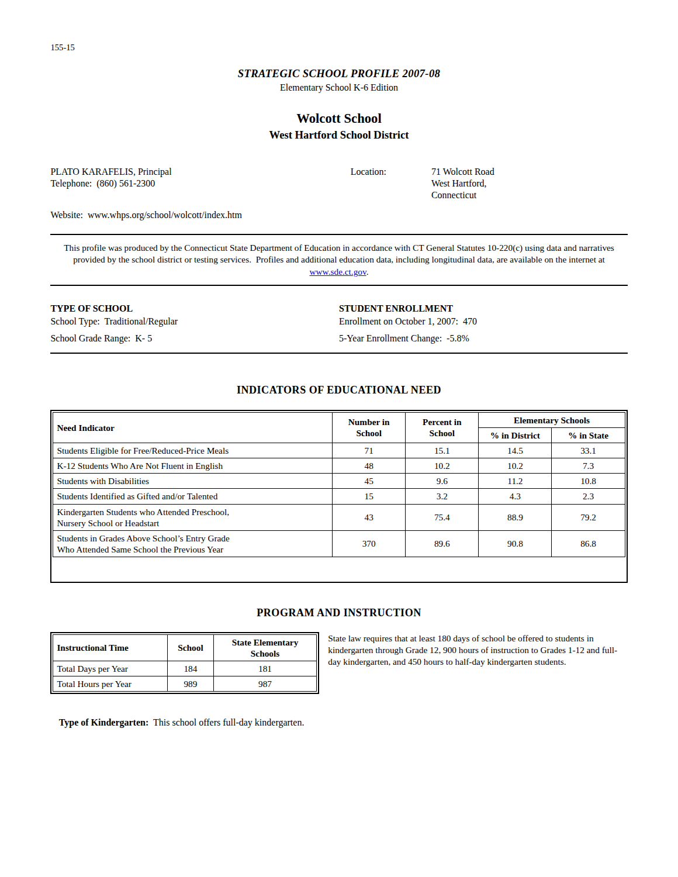155-15
STRATEGIC SCHOOL PROFILE 2007-08
Elementary School K-6 Edition
Wolcott School
West Hartford School District
| PLATO KARAFELIS, Principal | Location: | 71 Wolcott Road |
| Telephone: (860) 561-2300 | | West Hartford, |
| | | Connecticut |
Website: www.whps.org/school/wolcott/index.htm
This profile was produced by the Connecticut State Department of Education in accordance with CT General Statutes 10-220(c) using data and narratives provided by the school district or testing services. Profiles and additional education data, including longitudinal data, are available on the internet at www.sde.ct.gov.
| Type of School School Type: Traditional/Regular | Student Enrollment Enrollment on October 1, 2007: 470 |
| School Grade Range: K- 5 | 5-Year Enrollment Change: -5.8% |
INDICATORS OF EDUCATIONAL NEED
| Need Indicator | Number in School | Percent in School | Elementary Schools |
| --- | --- | --- | --- |
| % in District | % in State |
| Students Eligible for Free/Reduced-Price Meals | 71 | 15.1 | 14.5 | 33.1 |
| K-12 Students Who Are Not Fluent in English | 48 | 10.2 | 10.2 | 7.3 |
| Students with Disabilities | 45 | 9.6 | 11.2 | 10.8 |
| Students Identified as Gifted and/or Talented | 15 | 3.2 | 4.3 | 2.3 |
| Kindergarten Students who Attended Preschool, Nursery School or Headstart | 43 | 75.4 | 88.9 | 79.2 |
| Students in Grades Above School’s Entry Grade Who Attended Same School the Previous Year | 370 | 89.6 | 90.8 | 86.8 |
PROGRAM AND INSTRUCTION
| / Instructional Time / School / State Elementary Schools / / --- / --- / --- / / Total Days per Year / 184 / 181 / / Total Hours per Year / 989 / 987 / | State law requires that at least 180 days of school be offered to students in kindergarten through Grade 12, 900 hours of instruction to Grades 1-12 and full-day kindergarten, and 450 hours to half-day kindergarten students. |
Type of Kindergarten: This school offers full-day kindergarten.